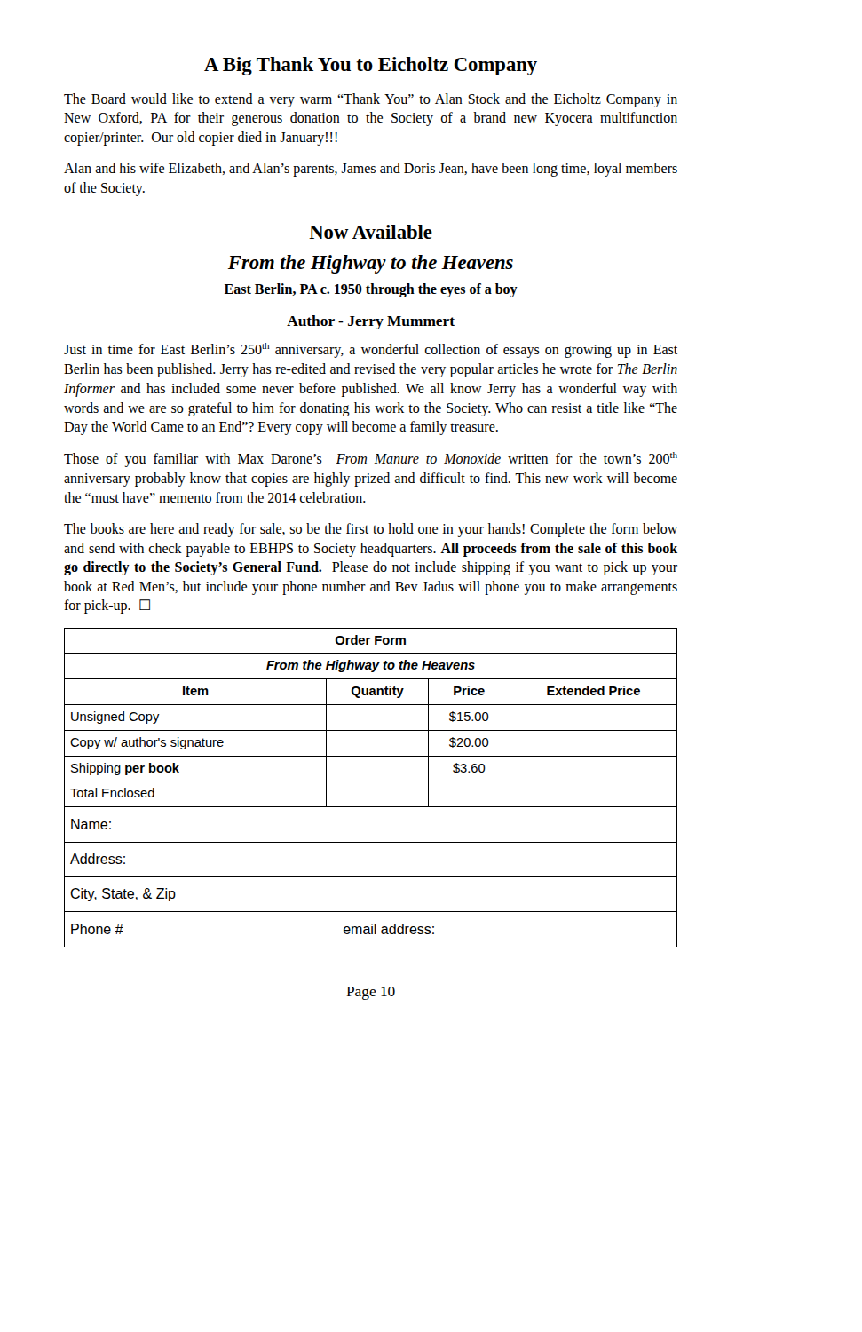A Big Thank You to Eicholtz Company
The Board would like to extend a very warm “Thank You” to Alan Stock and the Eicholtz Company in New Oxford, PA for their generous donation to the Society of a brand new Kyocera multifunction copier/printer. Our old copier died in January!!!
Alan and his wife Elizabeth, and Alan’s parents, James and Doris Jean, have been long time, loyal members of the Society.
Now Available
From the Highway to the Heavens
East Berlin, PA c. 1950 through the eyes of a boy
Author - Jerry Mummert
Just in time for East Berlin’s 250th anniversary, a wonderful collection of essays on growing up in East Berlin has been published. Jerry has re-edited and revised the very popular articles he wrote for The Berlin Informer and has included some never before published. We all know Jerry has a wonderful way with words and we are so grateful to him for donating his work to the Society. Who can resist a title like “The Day the World Came to an End”? Every copy will become a family treasure.
Those of you familiar with Max Darone’s From Manure to Monoxide written for the town’s 200th anniversary probably know that copies are highly prized and difficult to find. This new work will become the “must have” memento from the 2014 celebration.
The books are here and ready for sale, so be the first to hold one in your hands! Complete the form below and send with check payable to EBHPS to Society headquarters. All proceeds from the sale of this book go directly to the Society’s General Fund. Please do not include shipping if you want to pick up your book at Red Men’s, but include your phone number and Bev Jadus will phone you to make arrangements for pick-up. ☐
| Order Form |
| From the Highway to the Heavens |
| Item | Quantity | Price | Extended Price |
| Unsigned Copy | | $15.00 | |
| Copy w/ author's signature | | $20.00 | |
| Shipping per book | | $3.60 | |
| Total Enclosed | | | |
| Name: |
| Address: |
| City, State, & Zip |
| Phone # email address: |
Page 10